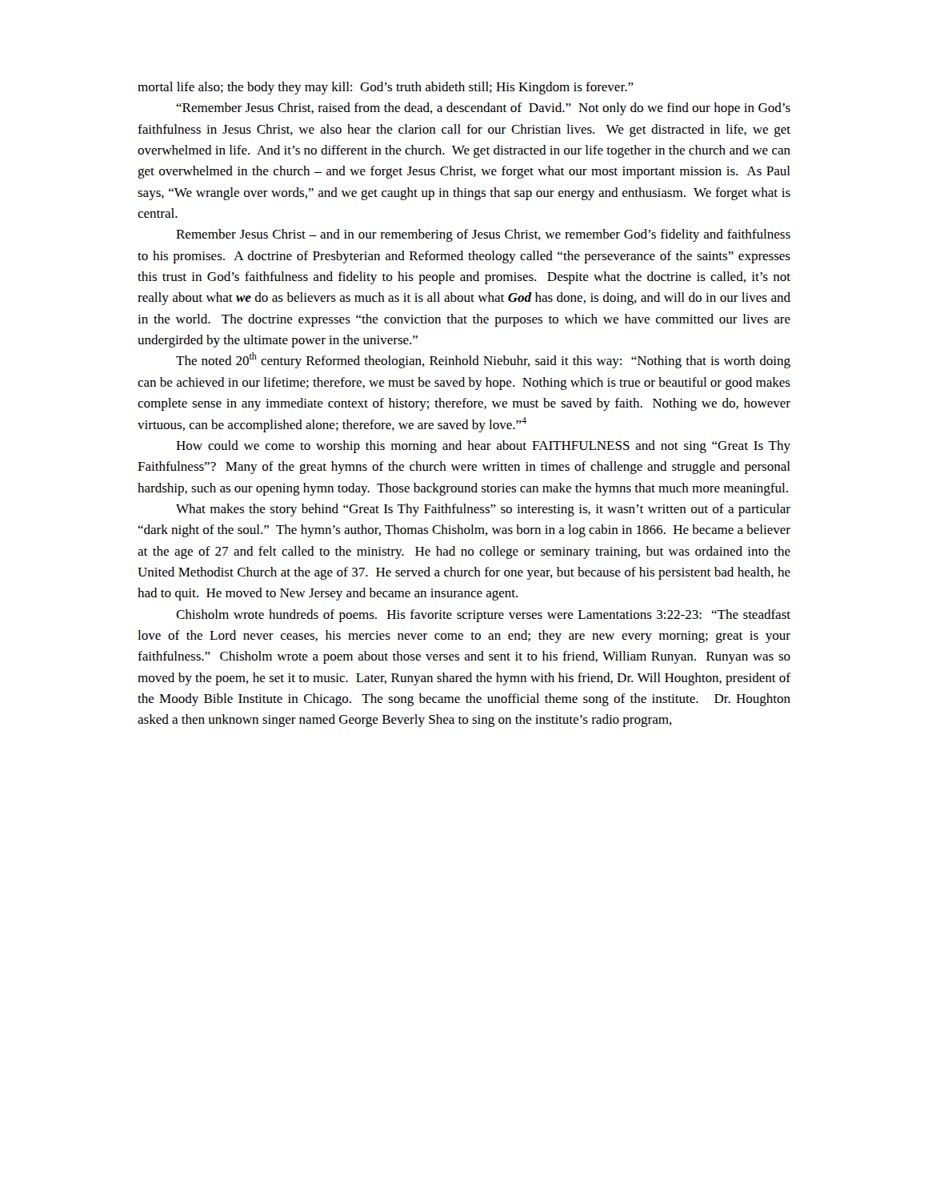mortal life also; the body they may kill: God’s truth abideth still; His Kingdom is forever.”
“Remember Jesus Christ, raised from the dead, a descendant of David.” Not only do we find our hope in God’s faithfulness in Jesus Christ, we also hear the clarion call for our Christian lives. We get distracted in life, we get overwhelmed in life. And it’s no different in the church. We get distracted in our life together in the church and we can get overwhelmed in the church – and we forget Jesus Christ, we forget what our most important mission is. As Paul says, “We wrangle over words,” and we get caught up in things that sap our energy and enthusiasm. We forget what is central.
Remember Jesus Christ – and in our remembering of Jesus Christ, we remember God’s fidelity and faithfulness to his promises. A doctrine of Presbyterian and Reformed theology called “the perseverance of the saints” expresses this trust in God’s faithfulness and fidelity to his people and promises. Despite what the doctrine is called, it’s not really about what we do as believers as much as it is all about what God has done, is doing, and will do in our lives and in the world. The doctrine expresses “the conviction that the purposes to which we have committed our lives are undergirded by the ultimate power in the universe.”
The noted 20th century Reformed theologian, Reinhold Niebuhr, said it this way: “Nothing that is worth doing can be achieved in our lifetime; therefore, we must be saved by hope. Nothing which is true or beautiful or good makes complete sense in any immediate context of history; therefore, we must be saved by faith. Nothing we do, however virtuous, can be accomplished alone; therefore, we are saved by love.”4
How could we come to worship this morning and hear about FAITHFULNESS and not sing “Great Is Thy Faithfulness”? Many of the great hymns of the church were written in times of challenge and struggle and personal hardship, such as our opening hymn today. Those background stories can make the hymns that much more meaningful.
What makes the story behind “Great Is Thy Faithfulness” so interesting is, it wasn’t written out of a particular “dark night of the soul.” The hymn’s author, Thomas Chisholm, was born in a log cabin in 1866. He became a believer at the age of 27 and felt called to the ministry. He had no college or seminary training, but was ordained into the United Methodist Church at the age of 37. He served a church for one year, but because of his persistent bad health, he had to quit. He moved to New Jersey and became an insurance agent.
Chisholm wrote hundreds of poems. His favorite scripture verses were Lamentations 3:22-23: “The steadfast love of the Lord never ceases, his mercies never come to an end; they are new every morning; great is your faithfulness.” Chisholm wrote a poem about those verses and sent it to his friend, William Runyan. Runyan was so moved by the poem, he set it to music. Later, Runyan shared the hymn with his friend, Dr. Will Houghton, president of the Moody Bible Institute in Chicago. The song became the unofficial theme song of the institute. Dr. Houghton asked a then unknown singer named George Beverly Shea to sing on the institute’s radio program,